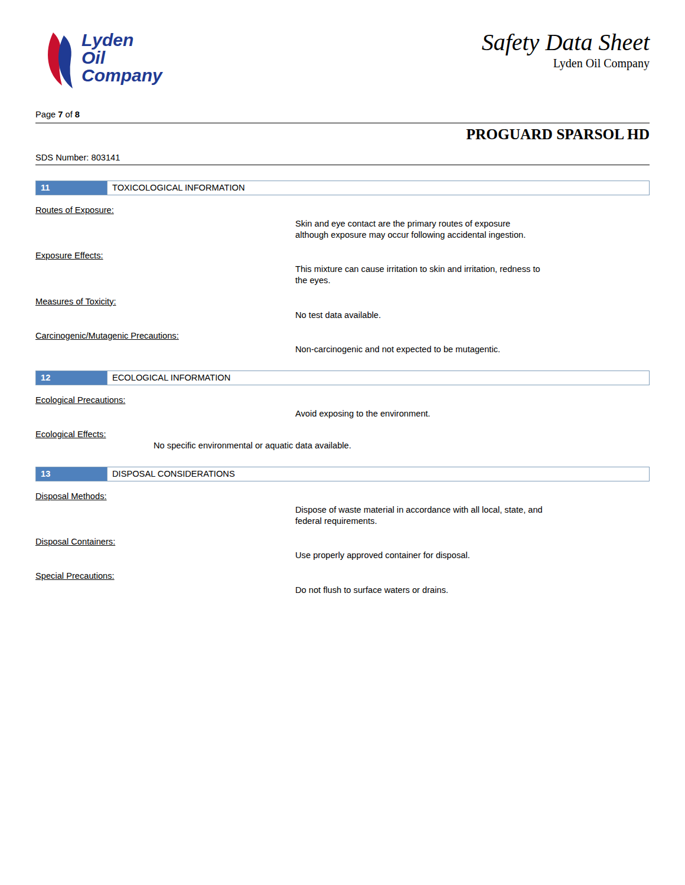Lyden Oil Company
Safety Data Sheet
Lyden Oil Company
Page 7 of 8
PROGUARD SPARSOL HD
SDS Number: 803141
11
TOXICOLOGICAL INFORMATION
Routes of Exposure:
Skin and eye contact are the primary routes of exposure although exposure may occur following accidental ingestion.
Exposure Effects:
This mixture can cause irritation to skin and irritation, redness to the eyes.
Measures of Toxicity:
No test data available.
Carcinogenic/Mutagenic Precautions:
Non-carcinogenic and not expected to be mutagentic.
12
ECOLOGICAL INFORMATION
Ecological Precautions:
Avoid exposing to the environment.
Ecological Effects:
No specific environmental or aquatic data available.
13
DISPOSAL CONSIDERATIONS
Disposal Methods:
Dispose of waste material in accordance with all local, state, and federal requirements.
Disposal Containers:
Use properly approved container for disposal.
Special Precautions:
Do not flush to surface waters or drains.